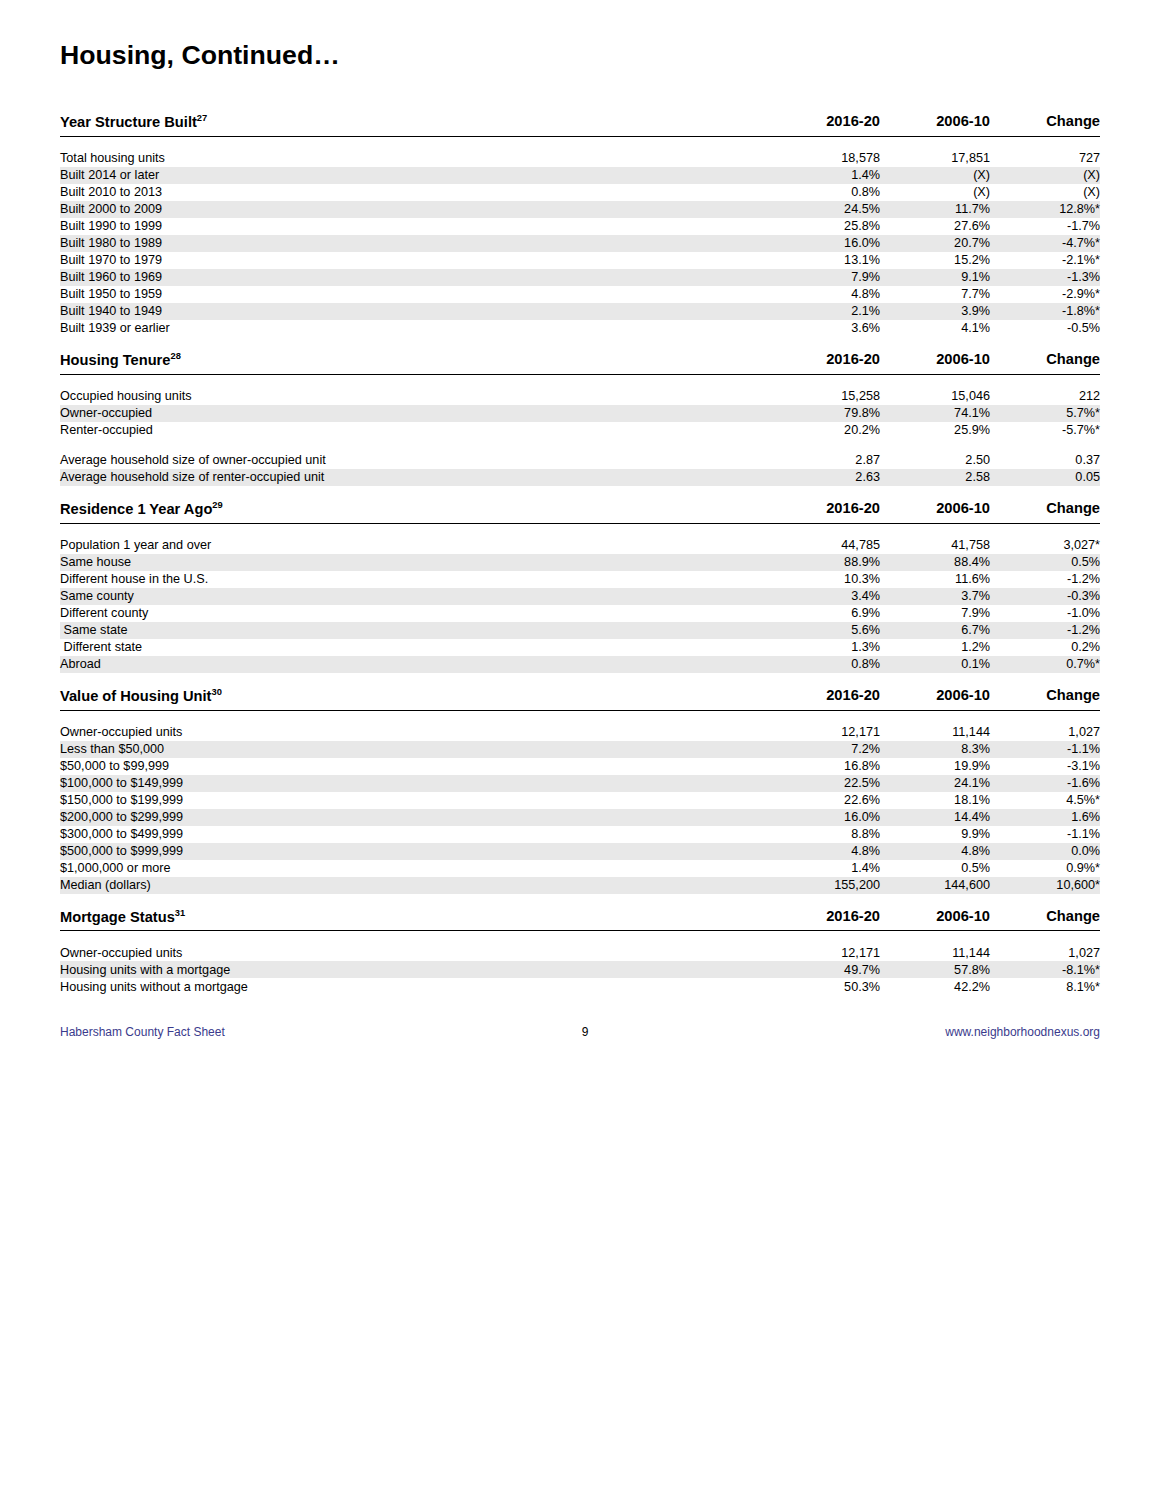Housing, Continued…
| Year Structure Built 27 | 2016-20 | 2006-10 | Change |
| --- | --- | --- | --- |
| Total housing units | 18,578 | 17,851 | 727 |
| Built 2014 or later | 1.4% | (X) | (X) |
| Built 2010 to 2013 | 0.8% | (X) | (X) |
| Built 2000 to 2009 | 24.5% | 11.7% | 12.8%* |
| Built 1990 to 1999 | 25.8% | 27.6% | -1.7% |
| Built 1980 to 1989 | 16.0% | 20.7% | -4.7%* |
| Built 1970 to 1979 | 13.1% | 15.2% | -2.1%* |
| Built 1960 to 1969 | 7.9% | 9.1% | -1.3% |
| Built 1950 to 1959 | 4.8% | 7.7% | -2.9%* |
| Built 1940 to 1949 | 2.1% | 3.9% | -1.8%* |
| Built 1939 or earlier | 3.6% | 4.1% | -0.5% |
| Housing Tenure 28 | 2016-20 | 2006-10 | Change |
| --- | --- | --- | --- |
| Occupied housing units | 15,258 | 15,046 | 212 |
| Owner-occupied | 79.8% | 74.1% | 5.7%* |
| Renter-occupied | 20.2% | 25.9% | -5.7%* |
| Average household size of owner-occupied unit | 2.87 | 2.50 | 0.37 |
| Average household size of renter-occupied unit | 2.63 | 2.58 | 0.05 |
| Residence 1 Year Ago 29 | 2016-20 | 2006-10 | Change |
| --- | --- | --- | --- |
| Population 1 year and over | 44,785 | 41,758 | 3,027* |
| Same house | 88.9% | 88.4% | 0.5% |
| Different house in the U.S. | 10.3% | 11.6% | -1.2% |
| Same county | 3.4% | 3.7% | -0.3% |
| Different county | 6.9% | 7.9% | -1.0% |
| Same state | 5.6% | 6.7% | -1.2% |
| Different state | 1.3% | 1.2% | 0.2% |
| Abroad | 0.8% | 0.1% | 0.7%* |
| Value of Housing Unit 30 | 2016-20 | 2006-10 | Change |
| --- | --- | --- | --- |
| Owner-occupied units | 12,171 | 11,144 | 1,027 |
| Less than $50,000 | 7.2% | 8.3% | -1.1% |
| $50,000 to $99,999 | 16.8% | 19.9% | -3.1% |
| $100,000 to $149,999 | 22.5% | 24.1% | -1.6% |
| $150,000 to $199,999 | 22.6% | 18.1% | 4.5%* |
| $200,000 to $299,999 | 16.0% | 14.4% | 1.6% |
| $300,000 to $499,999 | 8.8% | 9.9% | -1.1% |
| $500,000 to $999,999 | 4.8% | 4.8% | 0.0% |
| $1,000,000 or more | 1.4% | 0.5% | 0.9%* |
| Median (dollars) | 155,200 | 144,600 | 10,600* |
| Mortgage Status 31 | 2016-20 | 2006-10 | Change |
| --- | --- | --- | --- |
| Owner-occupied units | 12,171 | 11,144 | 1,027 |
| Housing units with a mortgage | 49.7% | 57.8% | -8.1%* |
| Housing units without a mortgage | 50.3% | 42.2% | 8.1%* |
Habersham County Fact Sheet 9 www.neighborhoodnexus.org